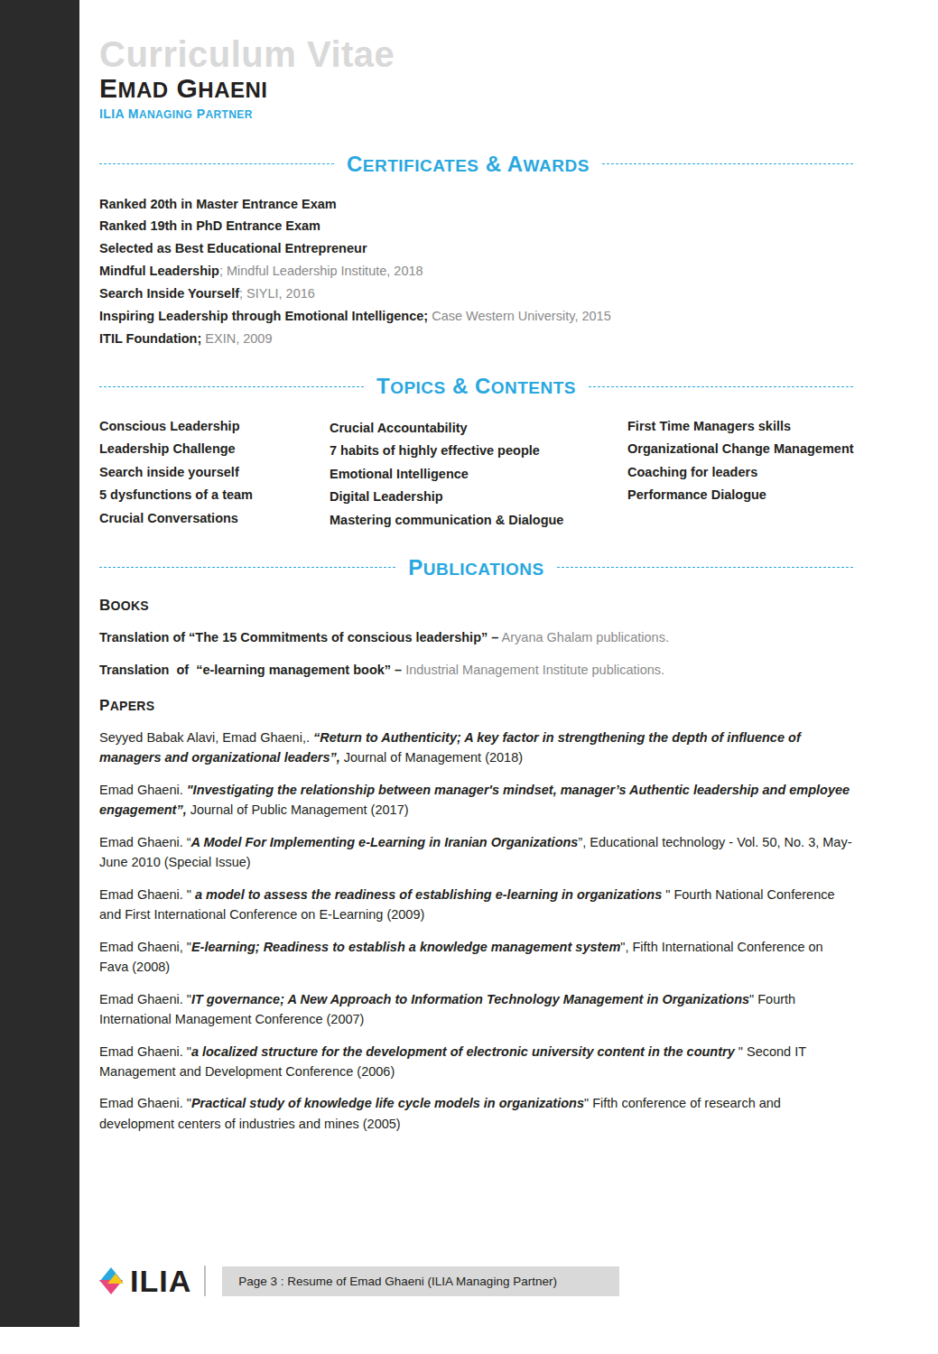Curriculum Vitae
EMAD GHAENI
ILIA MANAGING PARTNER
CERTIFICATES & AWARDS
Ranked 20th in Master Entrance Exam
Ranked 19th in PhD Entrance Exam
Selected as Best Educational Entrepreneur
Mindful Leadership; Mindful Leadership Institute, 2018
Search Inside Yourself; SIYLI, 2016
Inspiring Leadership through Emotional Intelligence; Case Western University, 2015
ITIL Foundation; EXIN, 2009
TOPICS & CONTENTS
Conscious Leadership
Leadership Challenge
Search inside yourself
5 dysfunctions of a team
Crucial Conversations
Crucial Accountability
7 habits of highly effective people
Emotional Intelligence
Digital Leadership
Mastering communication & Dialogue
First Time Managers skills
Organizational Change Management
Coaching for leaders
Performance Dialogue
PUBLICATIONS
BOOKS
Translation of “The 15 Commitments of conscious leadership” – Aryana Ghalam publications.
Translation of “e-learning management book” – Industrial Management Institute publications.
PAPERS
Seyyed Babak Alavi, Emad Ghaeni,. “Return to Authenticity; A key factor in strengthening the depth of influence of managers and organizational leaders”, Journal of Management (2018)
Emad Ghaeni. "Investigating the relationship between manager's mindset, manager’s Authentic leadership and employee engagement”, Journal of Public Management (2017)
Emad Ghaeni. “A Model For Implementing e-Learning in Iranian Organizations”, Educational technology - Vol. 50, No. 3, May-June 2010 (Special Issue)
Emad Ghaeni. " a model to assess the readiness of establishing e-learning in organizations " Fourth National Conference and First International Conference on E-Learning (2009)
Emad Ghaeni, "E-learning; Readiness to establish a knowledge management system", Fifth International Conference on Fava (2008)
Emad Ghaeni. "IT governance; A New Approach to Information Technology Management in Organizations" Fourth International Management Conference (2007)
Emad Ghaeni. "a localized structure for the development of electronic university content in the country " Second IT Management and Development Conference (2006)
Emad Ghaeni. "Practical study of knowledge life cycle models in organizations" Fifth conference of research and development centers of industries and mines (2005)
ILIA
Page 3 : Resume of Emad Ghaeni (ILIA Managing Partner)